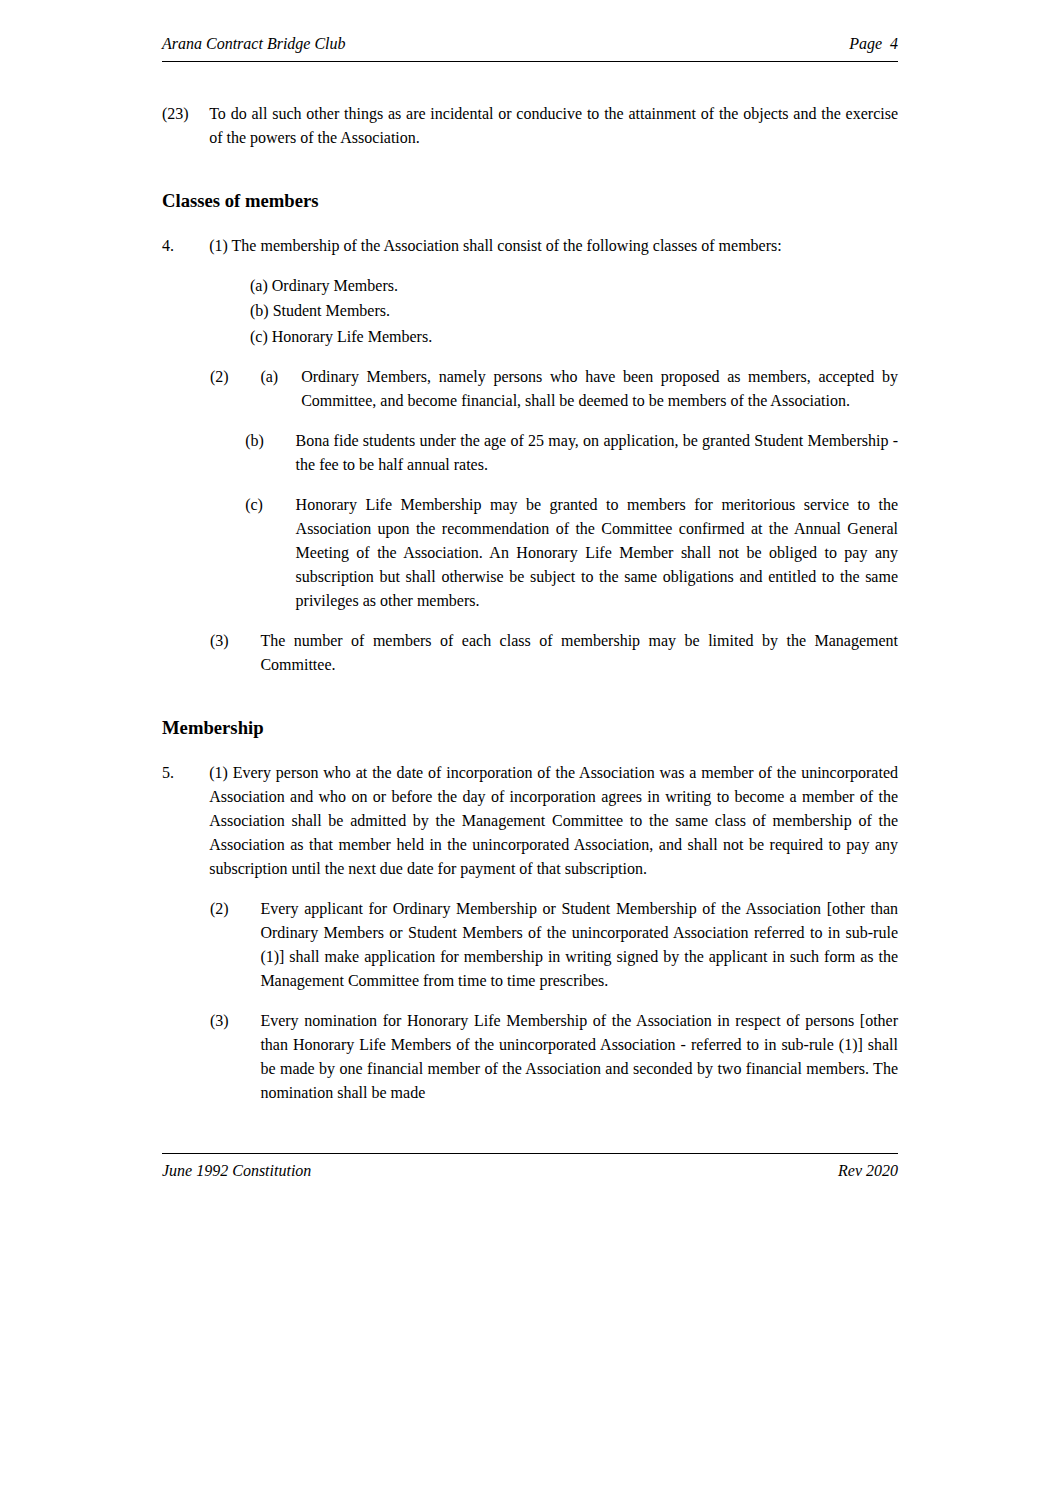Arana Contract Bridge Club Page 4
(23) To do all such other things as are incidental or conducive to the attainment of the objects and the exercise of the powers of the Association.
Classes of members
4. (1) The membership of the Association shall consist of the following classes of members:
(a) Ordinary Members.
(b) Student Members.
(c) Honorary Life Members.
(2) (a) Ordinary Members, namely persons who have been proposed as members, accepted by Committee, and become financial, shall be deemed to be members of the Association.
(b) Bona fide students under the age of 25 may, on application, be granted Student Membership - the fee to be half annual rates.
(c) Honorary Life Membership may be granted to members for meritorious service to the Association upon the recommendation of the Committee confirmed at the Annual General Meeting of the Association. An Honorary Life Member shall not be obliged to pay any subscription but shall otherwise be subject to the same obligations and entitled to the same privileges as other members.
(3) The number of members of each class of membership may be limited by the Management Committee.
Membership
5. (1) Every person who at the date of incorporation of the Association was a member of the unincorporated Association and who on or before the day of incorporation agrees in writing to become a member of the Association shall be admitted by the Management Committee to the same class of membership of the Association as that member held in the unincorporated Association, and shall not be required to pay any subscription until the next due date for payment of that subscription.
(2) Every applicant for Ordinary Membership or Student Membership of the Association [other than Ordinary Members or Student Members of the unincorporated Association referred to in sub-rule (1)] shall make application for membership in writing signed by the applicant in such form as the Management Committee from time to time prescribes.
(3) Every nomination for Honorary Life Membership of the Association in respect of persons [other than Honorary Life Members of the unincorporated Association - referred to in sub-rule (1)] shall be made by one financial member of the Association and seconded by two financial members. The nomination shall be made
June 1992 Constitution Rev 2020